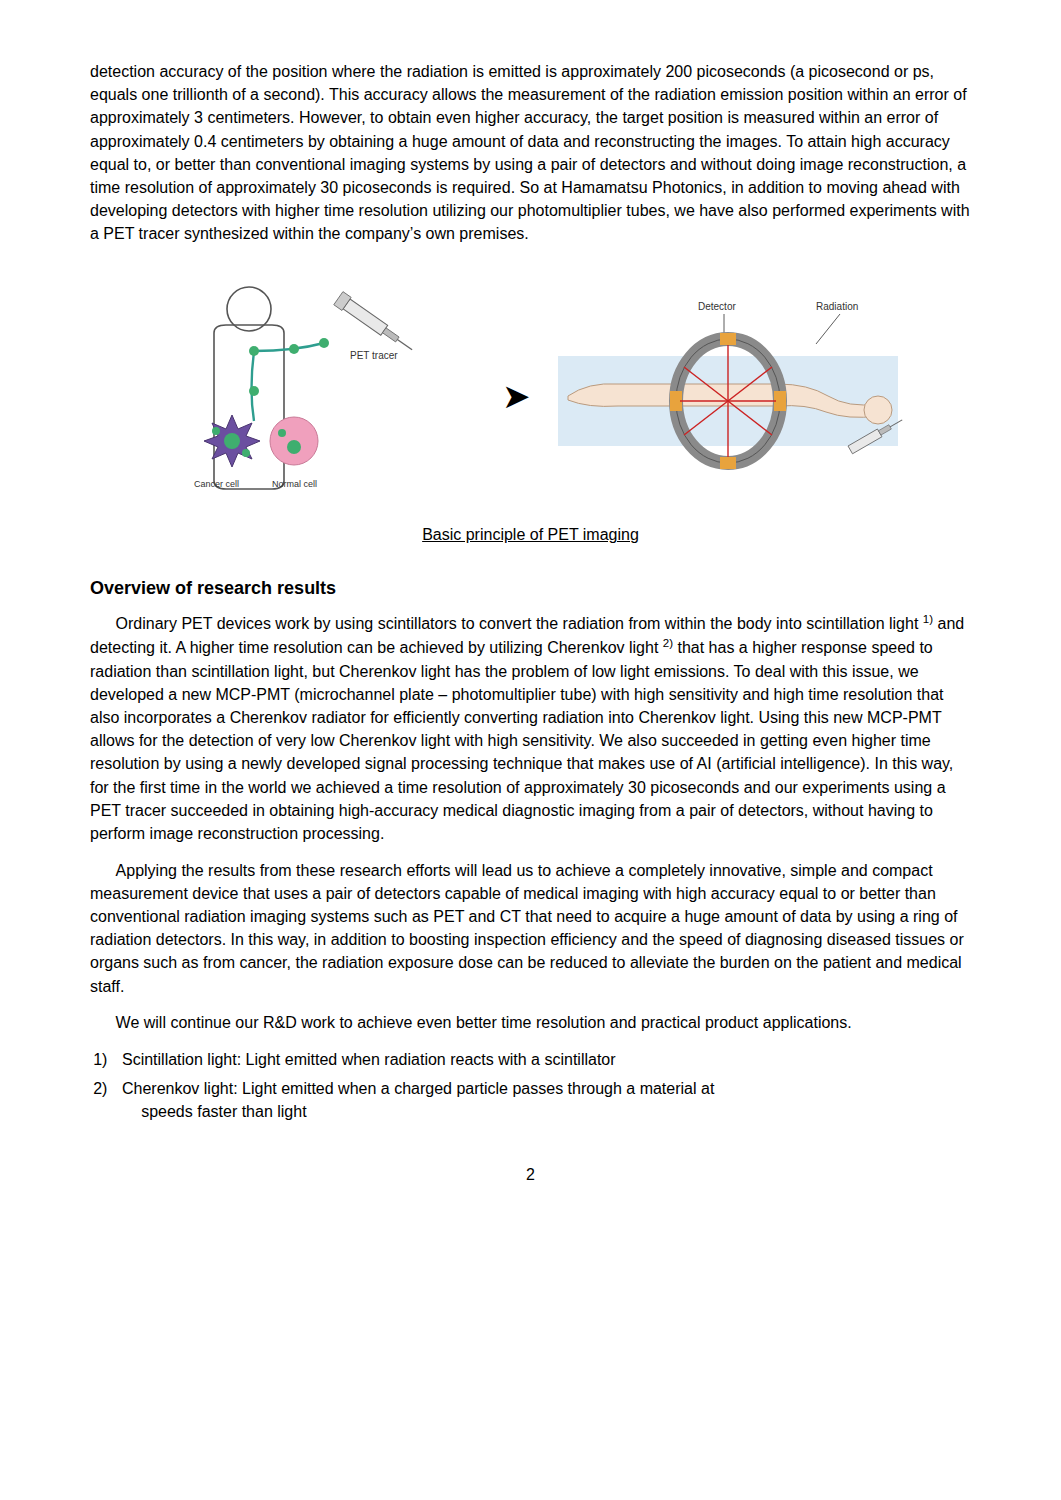detection accuracy of the position where the radiation is emitted is approximately 200 picoseconds (a picosecond or ps, equals one trillionth of a second). This accuracy allows the measurement of the radiation emission position within an error of approximately 3 centimeters. However, to obtain even higher accuracy, the target position is measured within an error of approximately 0.4 centimeters by obtaining a huge amount of data and reconstructing the images. To attain high accuracy equal to, or better than conventional imaging systems by using a pair of detectors and without doing image reconstruction, a time resolution of approximately 30 picoseconds is required. So at Hamamatsu Photonics, in addition to moving ahead with developing detectors with higher time resolution utilizing our photomultiplier tubes, we have also performed experiments with a PET tracer synthesized within the company’s own premises.
PET tracer Cancer cell Normal cell
➤
Detector Radiation
Basic principle of PET imaging
Overview of research results
Ordinary PET devices work by using scintillators to convert the radiation from within the body into scintillation light 1) and detecting it. A higher time resolution can be achieved by utilizing Cherenkov light 2) that has a higher response speed to radiation than scintillation light, but Cherenkov light has the problem of low light emissions. To deal with this issue, we developed a new MCP-PMT (microchannel plate – photomultiplier tube) with high sensitivity and high time resolution that also incorporates a Cherenkov radiator for efficiently converting radiation into Cherenkov light. Using this new MCP-PMT allows for the detection of very low Cherenkov light with high sensitivity. We also succeeded in getting even higher time resolution by using a newly developed signal processing technique that makes use of AI (artificial intelligence). In this way, for the first time in the world we achieved a time resolution of approximately 30 picoseconds and our experiments using a PET tracer succeeded in obtaining high-accuracy medical diagnostic imaging from a pair of detectors, without having to perform image reconstruction processing.
Applying the results from these research efforts will lead us to achieve a completely innovative, simple and compact measurement device that uses a pair of detectors capable of medical imaging with high accuracy equal to or better than conventional radiation imaging systems such as PET and CT that need to acquire a huge amount of data by using a ring of radiation detectors. In this way, in addition to boosting inspection efficiency and the speed of diagnosing diseased tissues or organs such as from cancer, the radiation exposure dose can be reduced to alleviate the burden on the patient and medical staff.
We will continue our R&D work to achieve even better time resolution and practical product applications.
Scintillation light: Light emitted when radiation reacts with a scintillator
Cherenkov light: Light emitted when a charged particle passes through a material at speeds faster than light
2